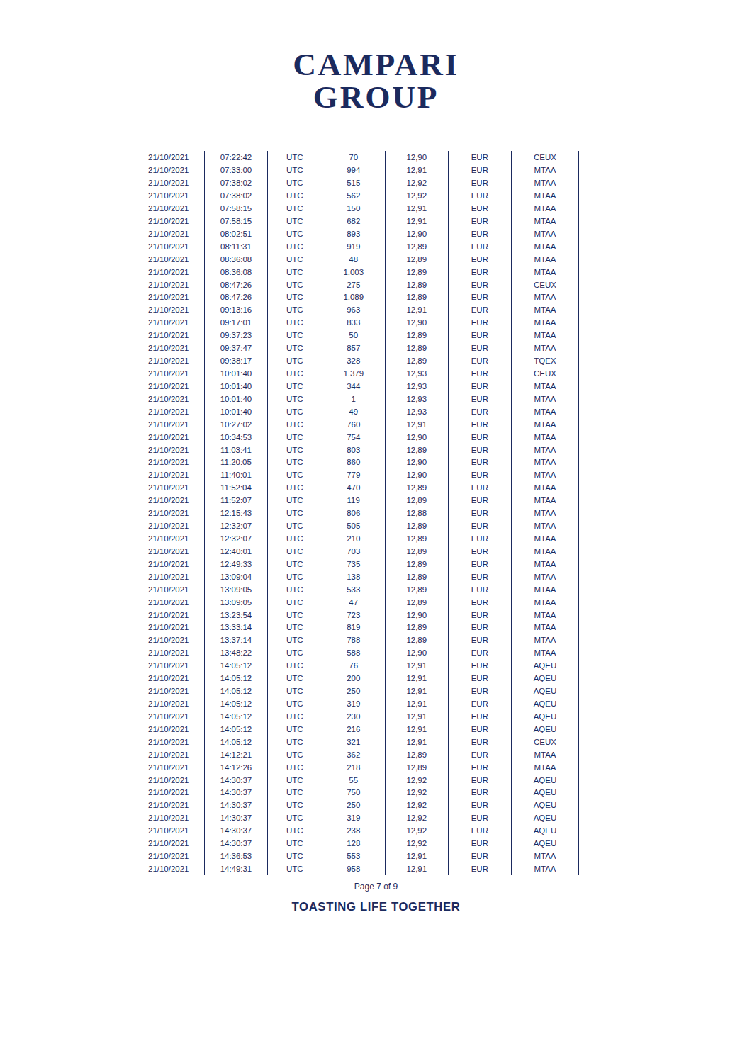CAMPARI
GROUP
| 21/10/2021 | 07:22:42 | UTC | 70 | 12,90 | EUR | CEUX | |
| 21/10/2021 | 07:33:00 | UTC | 994 | 12,91 | EUR | MTAA | |
| 21/10/2021 | 07:38:02 | UTC | 515 | 12,92 | EUR | MTAA | |
| 21/10/2021 | 07:38:02 | UTC | 562 | 12,92 | EUR | MTAA | |
| 21/10/2021 | 07:58:15 | UTC | 150 | 12,91 | EUR | MTAA | |
| 21/10/2021 | 07:58:15 | UTC | 682 | 12,91 | EUR | MTAA | |
| 21/10/2021 | 08:02:51 | UTC | 893 | 12,90 | EUR | MTAA | |
| 21/10/2021 | 08:11:31 | UTC | 919 | 12,89 | EUR | MTAA | |
| 21/10/2021 | 08:36:08 | UTC | 48 | 12,89 | EUR | MTAA | |
| 21/10/2021 | 08:36:08 | UTC | 1.003 | 12,89 | EUR | MTAA | |
| 21/10/2021 | 08:47:26 | UTC | 275 | 12,89 | EUR | CEUX | |
| 21/10/2021 | 08:47:26 | UTC | 1.089 | 12,89 | EUR | MTAA | |
| 21/10/2021 | 09:13:16 | UTC | 963 | 12,91 | EUR | MTAA | |
| 21/10/2021 | 09:17:01 | UTC | 833 | 12,90 | EUR | MTAA | |
| 21/10/2021 | 09:37:23 | UTC | 50 | 12,89 | EUR | MTAA | |
| 21/10/2021 | 09:37:47 | UTC | 857 | 12,89 | EUR | MTAA | |
| 21/10/2021 | 09:38:17 | UTC | 328 | 12,89 | EUR | TQEX | |
| 21/10/2021 | 10:01:40 | UTC | 1.379 | 12,93 | EUR | CEUX | |
| 21/10/2021 | 10:01:40 | UTC | 344 | 12,93 | EUR | MTAA | |
| 21/10/2021 | 10:01:40 | UTC | 1 | 12,93 | EUR | MTAA | |
| 21/10/2021 | 10:01:40 | UTC | 49 | 12,93 | EUR | MTAA | |
| 21/10/2021 | 10:27:02 | UTC | 760 | 12,91 | EUR | MTAA | |
| 21/10/2021 | 10:34:53 | UTC | 754 | 12,90 | EUR | MTAA | |
| 21/10/2021 | 11:03:41 | UTC | 803 | 12,89 | EUR | MTAA | |
| 21/10/2021 | 11:20:05 | UTC | 860 | 12,90 | EUR | MTAA | |
| 21/10/2021 | 11:40:01 | UTC | 779 | 12,90 | EUR | MTAA | |
| 21/10/2021 | 11:52:04 | UTC | 470 | 12,89 | EUR | MTAA | |
| 21/10/2021 | 11:52:07 | UTC | 119 | 12,89 | EUR | MTAA | |
| 21/10/2021 | 12:15:43 | UTC | 806 | 12,88 | EUR | MTAA | |
| 21/10/2021 | 12:32:07 | UTC | 505 | 12,89 | EUR | MTAA | |
| 21/10/2021 | 12:32:07 | UTC | 210 | 12,89 | EUR | MTAA | |
| 21/10/2021 | 12:40:01 | UTC | 703 | 12,89 | EUR | MTAA | |
| 21/10/2021 | 12:49:33 | UTC | 735 | 12,89 | EUR | MTAA | |
| 21/10/2021 | 13:09:04 | UTC | 138 | 12,89 | EUR | MTAA | |
| 21/10/2021 | 13:09:05 | UTC | 533 | 12,89 | EUR | MTAA | |
| 21/10/2021 | 13:09:05 | UTC | 47 | 12,89 | EUR | MTAA | |
| 21/10/2021 | 13:23:54 | UTC | 723 | 12,90 | EUR | MTAA | |
| 21/10/2021 | 13:33:14 | UTC | 819 | 12,89 | EUR | MTAA | |
| 21/10/2021 | 13:37:14 | UTC | 788 | 12,89 | EUR | MTAA | |
| 21/10/2021 | 13:48:22 | UTC | 588 | 12,90 | EUR | MTAA | |
| 21/10/2021 | 14:05:12 | UTC | 76 | 12,91 | EUR | AQEU | |
| 21/10/2021 | 14:05:12 | UTC | 200 | 12,91 | EUR | AQEU | |
| 21/10/2021 | 14:05:12 | UTC | 250 | 12,91 | EUR | AQEU | |
| 21/10/2021 | 14:05:12 | UTC | 319 | 12,91 | EUR | AQEU | |
| 21/10/2021 | 14:05:12 | UTC | 230 | 12,91 | EUR | AQEU | |
| 21/10/2021 | 14:05:12 | UTC | 216 | 12,91 | EUR | AQEU | |
| 21/10/2021 | 14:05:12 | UTC | 321 | 12,91 | EUR | CEUX | |
| 21/10/2021 | 14:12:21 | UTC | 362 | 12,89 | EUR | MTAA | |
| 21/10/2021 | 14:12:26 | UTC | 218 | 12,89 | EUR | MTAA | |
| 21/10/2021 | 14:30:37 | UTC | 55 | 12,92 | EUR | AQEU | |
| 21/10/2021 | 14:30:37 | UTC | 750 | 12,92 | EUR | AQEU | |
| 21/10/2021 | 14:30:37 | UTC | 250 | 12,92 | EUR | AQEU | |
| 21/10/2021 | 14:30:37 | UTC | 319 | 12,92 | EUR | AQEU | |
| 21/10/2021 | 14:30:37 | UTC | 238 | 12,92 | EUR | AQEU | |
| 21/10/2021 | 14:30:37 | UTC | 128 | 12,92 | EUR | AQEU | |
| 21/10/2021 | 14:36:53 | UTC | 553 | 12,91 | EUR | MTAA | |
| 21/10/2021 | 14:49:31 | UTC | 958 | 12,91 | EUR | MTAA | |
Page 7 of 9
TOASTING LIFE TOGETHER